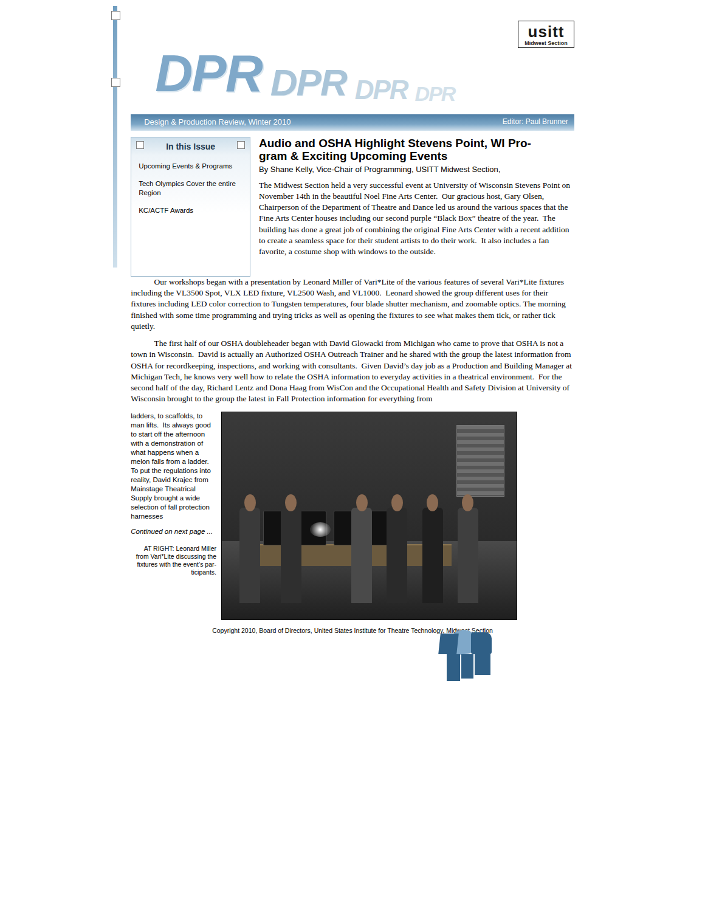usitt
Midwest Section
DPR DPR DPR DPR
Design & Production Review, Winter 2010 Editor: Paul Brunner
In this Issue
Upcoming Events & Programs
Tech Olympics Cover the entire Region
KC/ACTF Awards
Audio and OSHA Highlight Stevens Point, WI Pro-
gram & Exciting Upcoming Events
By Shane Kelly, Vice-Chair of Programming, USITT Midwest Section,
The Midwest Section held a very successful event at University of Wisconsin Stevens Point on November 14th in the beautiful Noel Fine Arts Center. Our gracious host, Gary Olsen, Chairperson of the Department of Theatre and Dance led us around the various spaces that the Fine Arts Center houses including our second purple “Black Box” theatre of the year. The building has done a great job of combining the original Fine Arts Center with a recent addition to create a seamless space for their student artists to do their work. It also includes a fan favorite, a costume shop with windows to the outside.
Our workshops began with a presentation by Leonard Miller of Vari*Lite of the various features of several Vari*Lite fixtures including the VL3500 Spot, VLX LED fixture, VL2500 Wash, and VL1000. Leonard showed the group different uses for their fixtures including LED color correction to Tungsten temperatures, four blade shutter mechanism, and zoomable optics. The morning finished with some time programming and trying tricks as well as opening the fixtures to see what makes them tick, or rather tick quietly.
The first half of our OSHA doubleheader began with David Glowacki from Michigan who came to prove that OSHA is not a town in Wisconsin. David is actually an Authorized OSHA Outreach Trainer and he shared with the group the latest information from OSHA for recordkeeping, inspections, and working with consultants. Given David’s day job as a Production and Building Manager at Michigan Tech, he knows very well how to relate the OSHA information to everyday activities in a theatrical environment. For the second half of the day, Richard Lentz and Dona Haag from WisCon and the Occupational Health and Safety Division at University of Wisconsin brought to the group the latest in Fall Protection information for everything from
ladders, to scaffolds, to man lifts. Its always good to start off the afternoon with a demonstration of what happens when a melon falls from a ladder. To put the regulations into reality, David Krajec from Mainstage Theatrical Supply brought a wide selection of fall protection harnesses
Continued on next page ...
AT RIGHT: Leonard Miller from Vari*Lite discussing the fixtures with the event’s par-
ticipants.
Copyright 2010, Board of Directors, United States Institute for Theatre Technology, Midwest Section